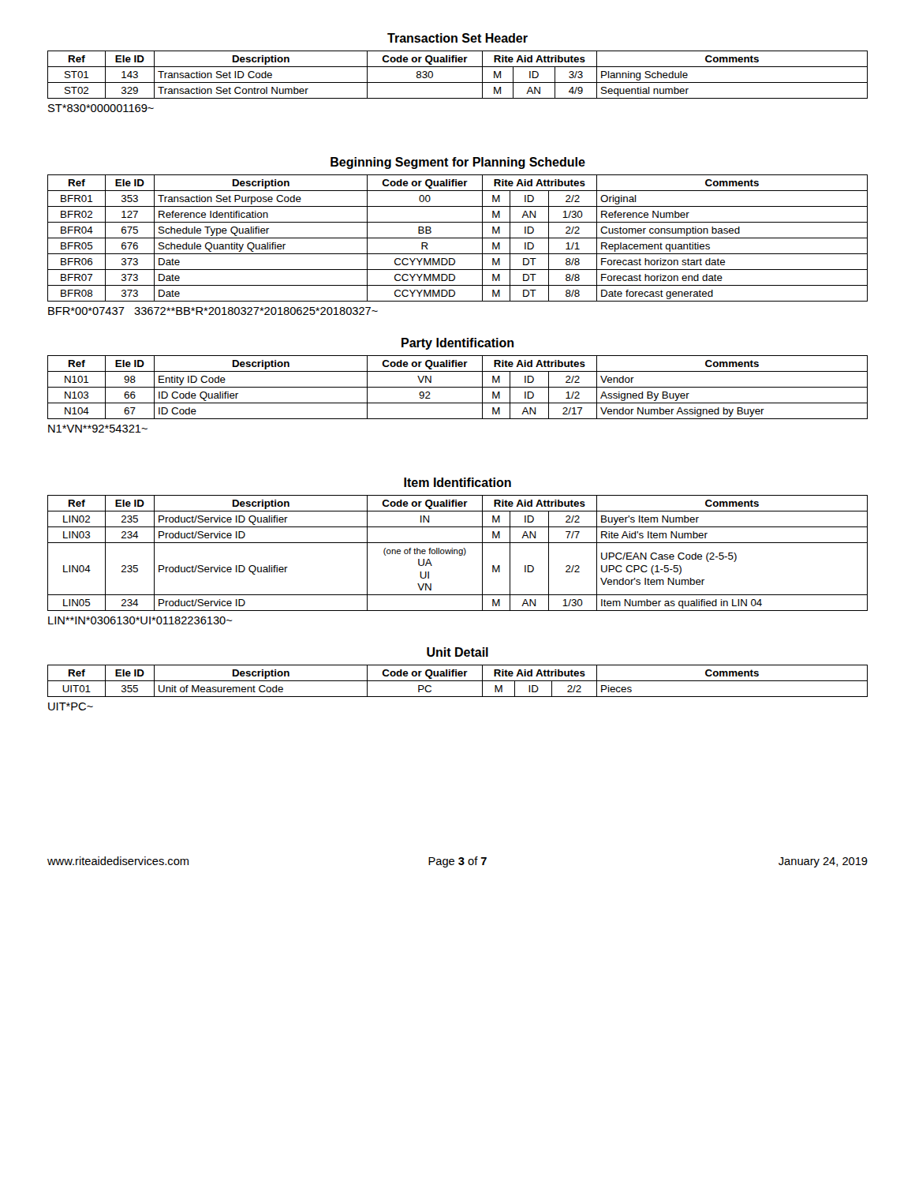Transaction Set Header
| Ref | Ele ID | Description | Code or Qualifier | Rite Aid Attributes | Comments |
| --- | --- | --- | --- | --- | --- |
| ST01 | 143 | Transaction Set ID Code | 830 | M | ID | 3/3 | Planning Schedule |
| ST02 | 329 | Transaction Set Control Number | | M | AN | 4/9 | Sequential number |
ST*830*000001169~
Beginning Segment for Planning Schedule
| Ref | Ele ID | Description | Code or Qualifier | Rite Aid Attributes | Comments |
| --- | --- | --- | --- | --- | --- |
| BFR01 | 353 | Transaction Set Purpose Code | 00 | M | ID | 2/2 | Original |
| BFR02 | 127 | Reference Identification | | M | AN | 1/30 | Reference Number |
| BFR04 | 675 | Schedule Type Qualifier | BB | M | ID | 2/2 | Customer consumption based |
| BFR05 | 676 | Schedule Quantity Qualifier | R | M | ID | 1/1 | Replacement quantities |
| BFR06 | 373 | Date | CCYYMMDD | M | DT | 8/8 | Forecast horizon start date |
| BFR07 | 373 | Date | CCYYMMDD | M | DT | 8/8 | Forecast horizon end date |
| BFR08 | 373 | Date | CCYYMMDD | M | DT | 8/8 | Date forecast generated |
BFR*00*07437 33672**BB*R*20180327*20180625*20180327~
Party Identification
| Ref | Ele ID | Description | Code or Qualifier | Rite Aid Attributes | Comments |
| --- | --- | --- | --- | --- | --- |
| N101 | 98 | Entity ID Code | VN | M | ID | 2/2 | Vendor |
| N103 | 66 | ID Code Qualifier | 92 | M | ID | 1/2 | Assigned By Buyer |
| N104 | 67 | ID Code | | M | AN | 2/17 | Vendor Number Assigned by Buyer |
N1*VN**92*54321~
Item Identification
| Ref | Ele ID | Description | Code or Qualifier | Rite Aid Attributes | Comments |
| --- | --- | --- | --- | --- | --- |
| LIN02 | 235 | Product/Service ID Qualifier | IN | M | ID | 2/2 | Buyer's Item Number |
| LIN03 | 234 | Product/Service ID | | M | AN | 7/7 | Rite Aid's Item Number |
| LIN04 | 235 | Product/Service ID Qualifier | (one of the following) UA UI VN | M | ID | 2/2 | UPC/EAN Case Code (2-5-5) UPC CPC (1-5-5) Vendor's Item Number |
| LIN05 | 234 | Product/Service ID | | M | AN | 1/30 | Item Number as qualified in LIN 04 |
LIN**IN*0306130*UI*01182236130~
Unit Detail
| Ref | Ele ID | Description | Code or Qualifier | Rite Aid Attributes | Comments |
| --- | --- | --- | --- | --- | --- |
| UIT01 | 355 | Unit of Measurement Code | PC | M | ID | 2/2 | Pieces |
UIT*PC~
www.riteaidediservices.com
Page 3 of 7
January 24, 2019